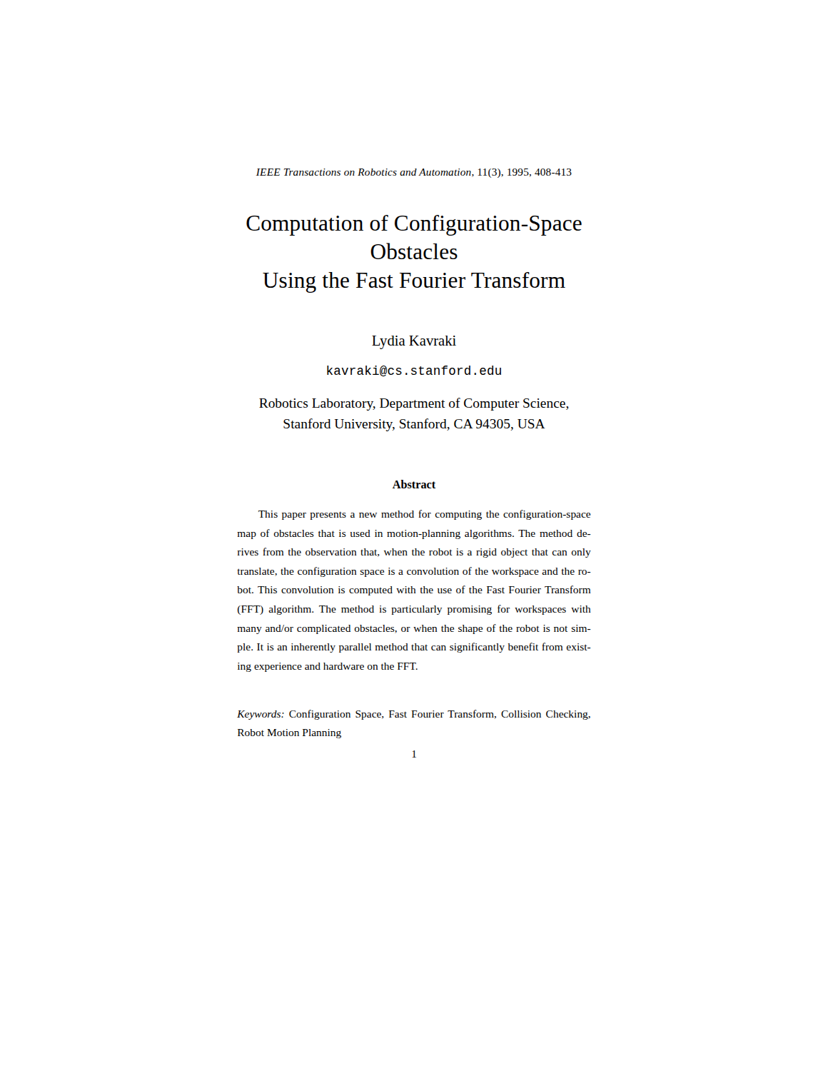IEEE Transactions on Robotics and Automation, 11(3), 1995, 408-413
Computation of Configuration-Space Obstacles
Using the Fast Fourier Transform
Lydia Kavraki
kavraki@cs.stanford.edu
Robotics Laboratory, Department of Computer Science,
Stanford University, Stanford, CA 94305, USA
Abstract
This paper presents a new method for computing the configuration-space map of obstacles that is used in motion-planning algorithms. The method derives from the observation that, when the robot is a rigid object that can only translate, the configuration space is a convolution of the workspace and the robot. This convolution is computed with the use of the Fast Fourier Transform (FFT) algorithm. The method is particularly promising for workspaces with many and/or complicated obstacles, or when the shape of the robot is not simple. It is an inherently parallel method that can significantly benefit from existing experience and hardware on the FFT.
Keywords: Configuration Space, Fast Fourier Transform, Collision Checking, Robot Motion Planning
1